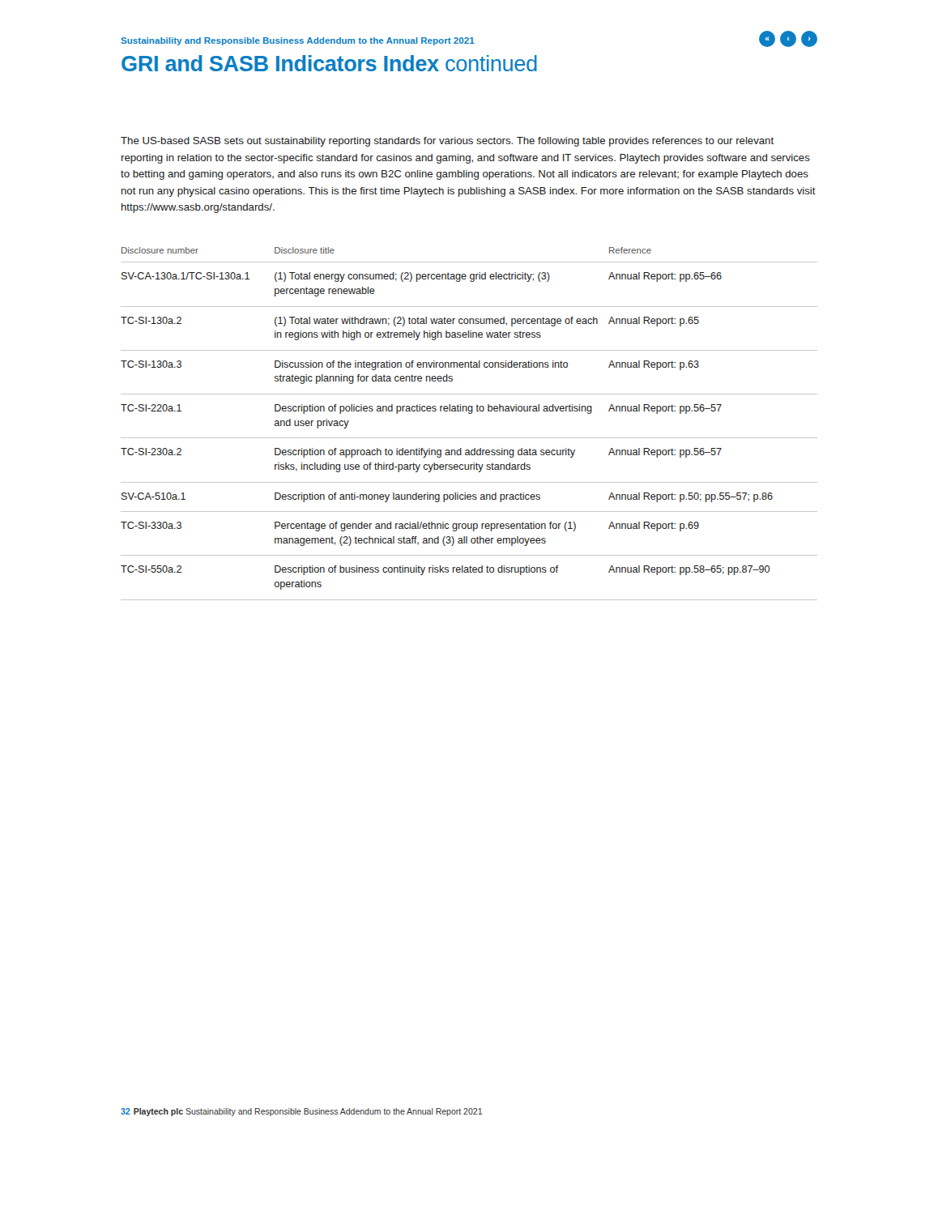« ‹ ›
Sustainability and Responsible Business Addendum to the Annual Report 2021
GRI and SASB Indicators Index continued
The US-based SASB sets out sustainability reporting standards for various sectors. The following table provides references to our relevant reporting in relation to the sector-specific standard for casinos and gaming, and software and IT services. Playtech provides software and services to betting and gaming operators, and also runs its own B2C online gambling operations. Not all indicators are relevant; for example Playtech does not run any physical casino operations. This is the first time Playtech is publishing a SASB index. For more information on the SASB standards visit https://www.sasb.org/standards/.
| Disclosure number | Disclosure title | Reference |
| --- | --- | --- |
| SV-CA-130a.1/TC-SI-130a.1 | (1) Total energy consumed; (2) percentage grid electricity; (3) percentage renewable | Annual Report: pp.65–66 |
| TC-SI-130a.2 | (1) Total water withdrawn; (2) total water consumed, percentage of each in regions with high or extremely high baseline water stress | Annual Report: p.65 |
| TC-SI-130a.3 | Discussion of the integration of environmental considerations into strategic planning for data centre needs | Annual Report: p.63 |
| TC-SI-220a.1 | Description of policies and practices relating to behavioural advertising and user privacy | Annual Report: pp.56–57 |
| TC-SI-230a.2 | Description of approach to identifying and addressing data security risks, including use of third-party cybersecurity standards | Annual Report: pp.56–57 |
| SV-CA-510a.1 | Description of anti-money laundering policies and practices | Annual Report: p.50; pp.55–57; p.86 |
| TC-SI-330a.3 | Percentage of gender and racial/ethnic group representation for (1) management, (2) technical staff, and (3) all other employees | Annual Report: p.69 |
| TC-SI-550a.2 | Description of business continuity risks related to disruptions of operations | Annual Report: pp.58–65; pp.87–90 |
32 Playtech plc Sustainability and Responsible Business Addendum to the Annual Report 2021